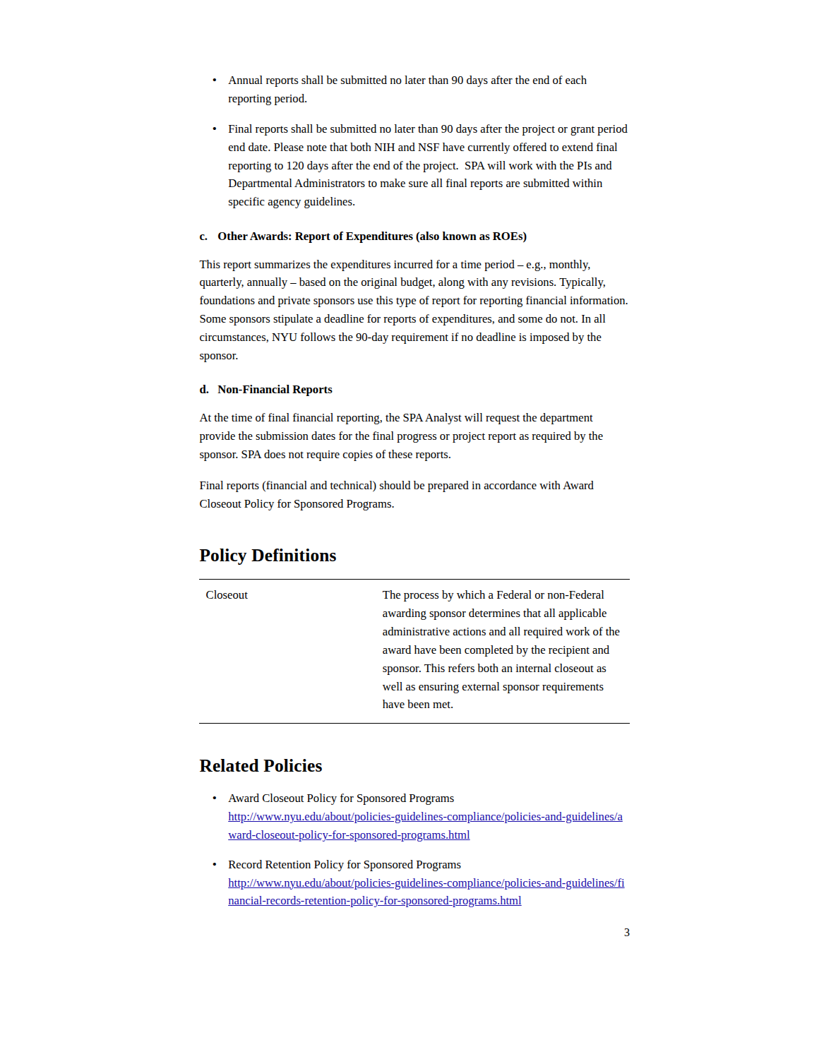Annual reports shall be submitted no later than 90 days after the end of each reporting period.
Final reports shall be submitted no later than 90 days after the project or grant period end date. Please note that both NIH and NSF have currently offered to extend final reporting to 120 days after the end of the project. SPA will work with the PIs and Departmental Administrators to make sure all final reports are submitted within specific agency guidelines.
c. Other Awards: Report of Expenditures (also known as ROEs)
This report summarizes the expenditures incurred for a time period – e.g., monthly, quarterly, annually – based on the original budget, along with any revisions. Typically, foundations and private sponsors use this type of report for reporting financial information. Some sponsors stipulate a deadline for reports of expenditures, and some do not. In all circumstances, NYU follows the 90-day requirement if no deadline is imposed by the sponsor.
d. Non-Financial Reports
At the time of final financial reporting, the SPA Analyst will request the department provide the submission dates for the final progress or project report as required by the sponsor. SPA does not require copies of these reports.
Final reports (financial and technical) should be prepared in accordance with Award Closeout Policy for Sponsored Programs.
Policy Definitions
| Closeout | The process by which a Federal or non-Federal awarding sponsor determines that all applicable administrative actions and all required work of the award have been completed by the recipient and sponsor. This refers both an internal closeout as well as ensuring external sponsor requirements have been met. |
Related Policies
Award Closeout Policy for Sponsored Programs
http://www.nyu.edu/about/policies-guidelines-compliance/policies-and-guidelines/award-closeout-policy-for-sponsored-programs.html
Record Retention Policy for Sponsored Programs
http://www.nyu.edu/about/policies-guidelines-compliance/policies-and-guidelines/financial-records-retention-policy-for-sponsored-programs.html
3